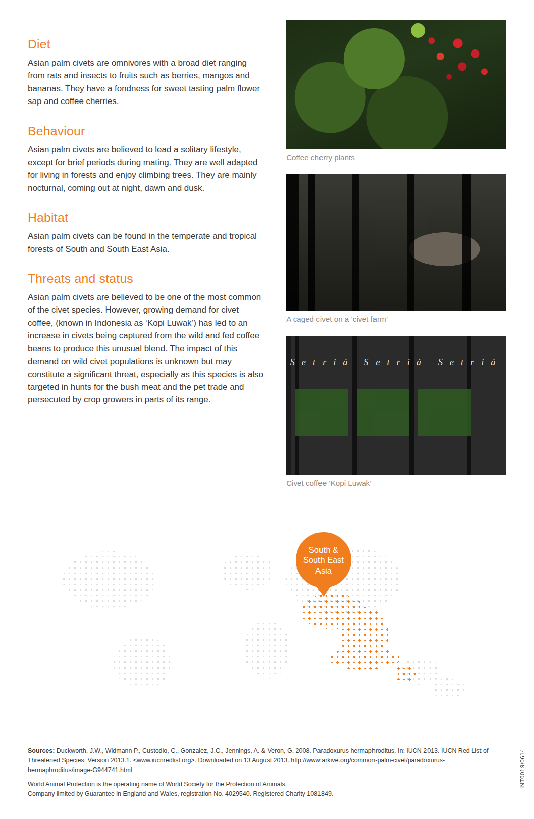Diet
Asian palm civets are omnivores with a broad diet ranging from rats and insects to fruits such as berries, mangos and bananas. They have a fondness for sweet tasting palm flower sap and coffee cherries.
Behaviour
Asian palm civets are believed to lead a solitary lifestyle, except for brief periods during mating. They are well adapted for living in forests and enjoy climbing trees. They are mainly nocturnal, coming out at night, dawn and dusk.
Habitat
Asian palm civets can be found in the temperate and tropical forests of South and South East Asia.
Threats and status
Asian palm civets are believed to be one of the most common of the civet species. However, growing demand for civet coffee, (known in Indonesia as ‘Kopi Luwak’) has led to an increase in civets being captured from the wild and fed coffee beans to produce this unusual blend. The impact of this demand on wild civet populations is unknown but may constitute a significant threat, especially as this species is also targeted in hunts for the bush meat and the pet trade and persecuted by crop growers in parts of its range.
Coffee cherry plants
A caged civet on a ‘civet farm’
Civet coffee ‘Kopi Luwak’
South &
South East
Asia
Sources: Duckworth, J.W., Widmann P., Custodio, C., Gonzalez, J.C., Jennings, A. & Veron, G. 2008. Paradoxurus hermaphroditus. In: IUCN 2013. IUCN Red List of Threatened Species. Version 2013.1. <www.iucnredlist.org>. Downloaded on 13 August 2013. http://www.arkive.org/common-palm-civet/paradoxurus-hermaphroditus/image-G944741.html
World Animal Protection is the operating name of World Society for the Protection of Animals.
Company limited by Guarantee in England and Wales, registration No. 4029540. Registered Charity 1081849.
INT0019/0614